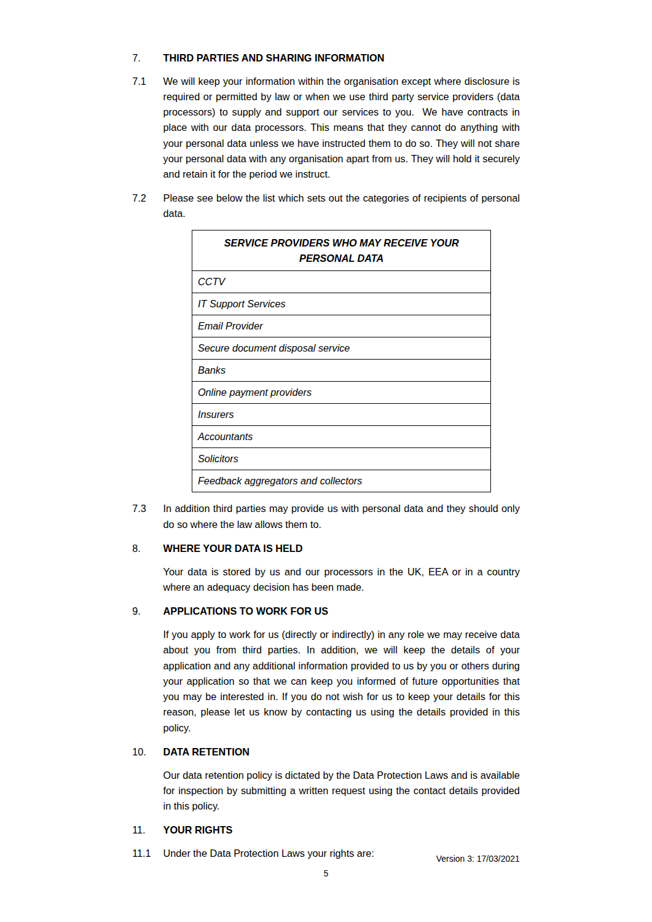7.
Third Parties and Sharing Information
7.1
We will keep your information within the organisation except where disclosure is required or permitted by law or when we use third party service providers (data processors) to supply and support our services to you. We have contracts in place with our data processors. This means that they cannot do anything with your personal data unless we have instructed them to do so. They will not share your personal data with any organisation apart from us. They will hold it securely and retain it for the period we instruct.
7.2
Please see below the list which sets out the categories of recipients of personal data.
| SERVICE PROVIDERS WHO MAY RECEIVE YOUR PERSONAL DATA |
| --- |
| CCTV |
| IT Support Services |
| Email Provider |
| Secure document disposal service |
| Banks |
| Online payment providers |
| Insurers |
| Accountants |
| Solicitors |
| Feedback aggregators and collectors |
7.3
In addition third parties may provide us with personal data and they should only do so where the law allows them to.
8.
Where Your Data Is Held
Your data is stored by us and our processors in the UK, EEA or in a country where an adequacy decision has been made.
9.
Applications To Work For Us
If you apply to work for us (directly or indirectly) in any role we may receive data about you from third parties. In addition, we will keep the details of your application and any additional information provided to us by you or others during your application so that we can keep you informed of future opportunities that you may be interested in. If you do not wish for us to keep your details for this reason, please let us know by contacting us using the details provided in this policy.
10.
Data Retention
Our data retention policy is dictated by the Data Protection Laws and is available for inspection by submitting a written request using the contact details provided in this policy.
11.
Your Rights
11.1
Under the Data Protection Laws your rights are:
Version 3: 17/03/2021
5